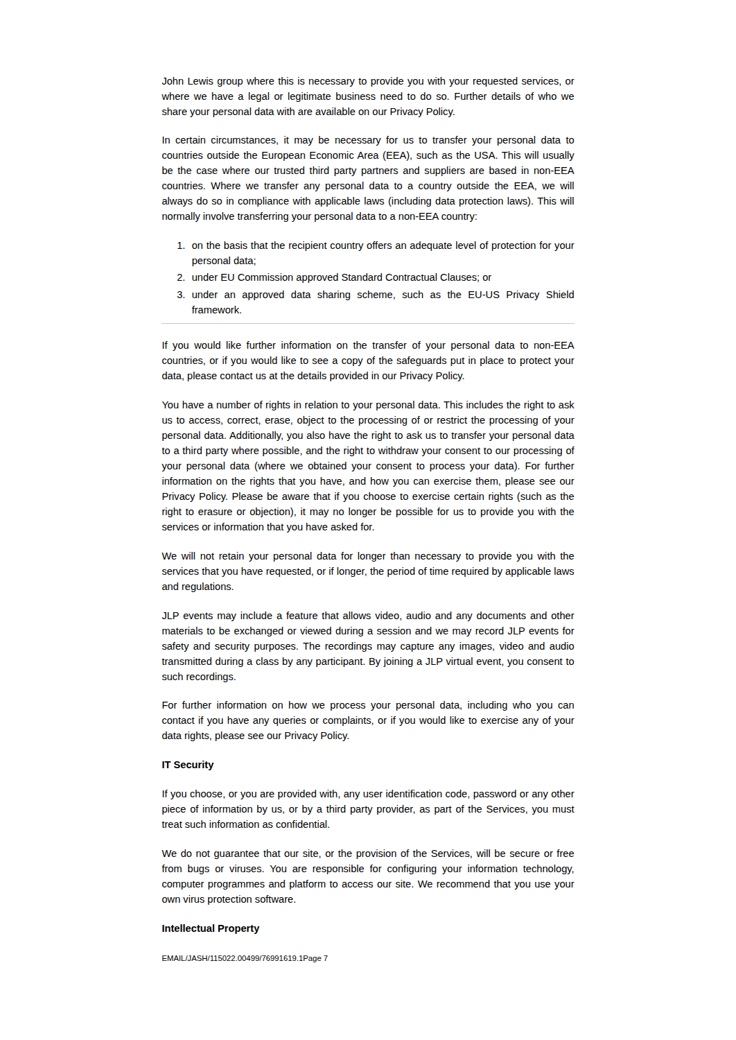John Lewis group where this is necessary to provide you with your requested services, or where we have a legal or legitimate business need to do so. Further details of who we share your personal data with are available on our Privacy Policy.
In certain circumstances, it may be necessary for us to transfer your personal data to countries outside the European Economic Area (EEA), such as the USA. This will usually be the case where our trusted third party partners and suppliers are based in non-EEA countries. Where we transfer any personal data to a country outside the EEA, we will always do so in compliance with applicable laws (including data protection laws). This will normally involve transferring your personal data to a non-EEA country:
on the basis that the recipient country offers an adequate level of protection for your personal data;
under EU Commission approved Standard Contractual Clauses; or
under an approved data sharing scheme, such as the EU-US Privacy Shield framework.
If you would like further information on the transfer of your personal data to non-EEA countries, or if you would like to see a copy of the safeguards put in place to protect your data, please contact us at the details provided in our Privacy Policy.
You have a number of rights in relation to your personal data. This includes the right to ask us to access, correct, erase, object to the processing of or restrict the processing of your personal data. Additionally, you also have the right to ask us to transfer your personal data to a third party where possible, and the right to withdraw your consent to our processing of your personal data (where we obtained your consent to process your data). For further information on the rights that you have, and how you can exercise them, please see our Privacy Policy. Please be aware that if you choose to exercise certain rights (such as the right to erasure or objection), it may no longer be possible for us to provide you with the services or information that you have asked for.
We will not retain your personal data for longer than necessary to provide you with the services that you have requested, or if longer, the period of time required by applicable laws and regulations.
JLP events may include a feature that allows video, audio and any documents and other materials to be exchanged or viewed during a session and we may record JLP events for safety and security purposes. The recordings may capture any images, video and audio transmitted during a class by any participant. By joining a JLP virtual event, you consent to such recordings.
For further information on how we process your personal data, including who you can contact if you have any queries or complaints, or if you would like to exercise any of your data rights, please see our Privacy Policy.
IT Security
If you choose, or you are provided with, any user identification code, password or any other piece of information by us, or by a third party provider, as part of the Services, you must treat such information as confidential.
We do not guarantee that our site, or the provision of the Services, will be secure or free from bugs or viruses. You are responsible for configuring your information technology, computer programmes and platform to access our site. We recommend that you use your own virus protection software.
Intellectual Property
EMAIL/JASH/115022.00499/76991619.1Page 7